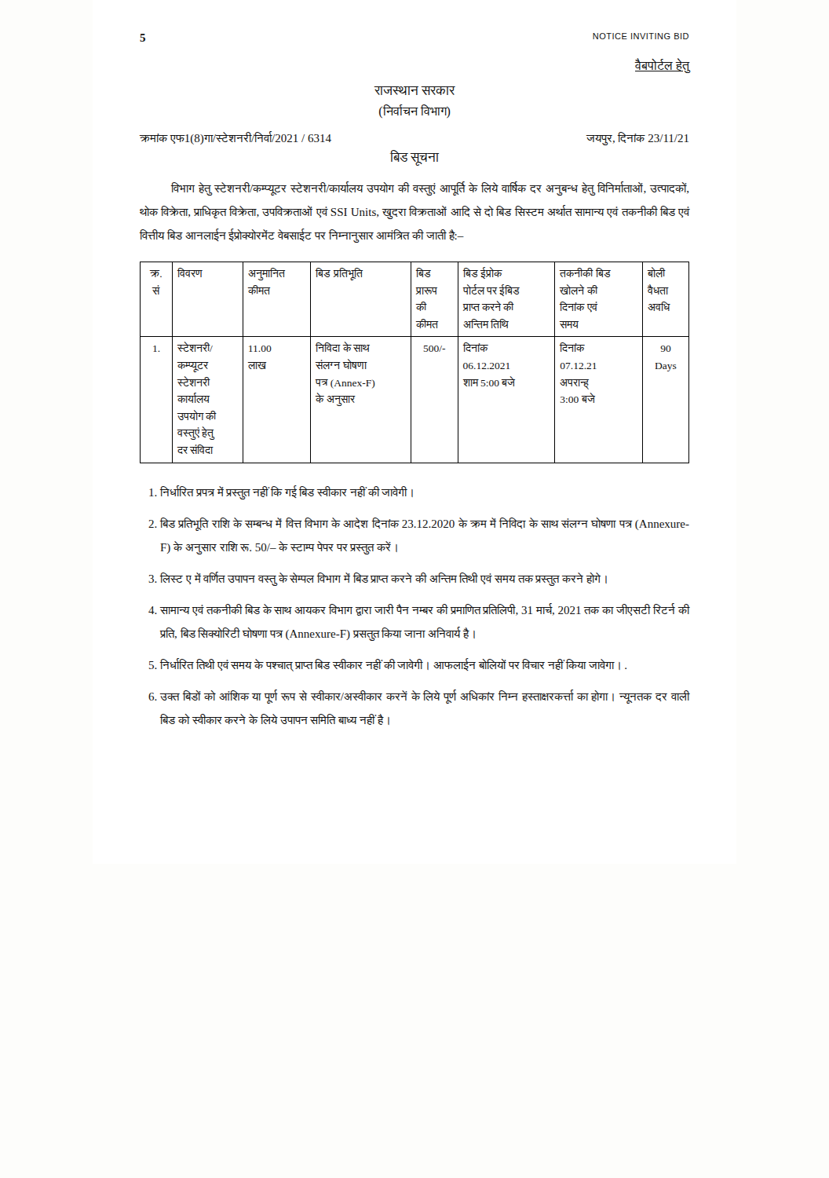5 NOTICE INVITING BID
वैबपोर्टल हेतु
राजस्थान सरकार
(निर्वाचन विभाग)
क्रमांक एफ1(8)गा/स्टेशनरी/निर्वा/2021 / 6314 जयपुर, दिनांक 23/11/21
बिड सूचना
विभाग हेतु स्टेशनरी/कम्प्यूटर स्टेशनरी/कार्यालय उपयोग की वस्तुएं आपूर्ति के लिये वार्षिक दर अनुबन्ध हेतु विनिर्माताओं, उत्पादकों, थोक विक्रेता, प्राधिकृत विक्रेता, उपविक्रताओं एवं SSI Units, खुदरा विक्रताओं आदि से दो बिड सिस्टम अर्थात सामान्य एवं तकनीकी बिड एवं वित्तीय बिड आनलाईन ईप्रोक्योरमेंट वेबसाईट पर निम्नानुसार आमंत्रित की जाती है:–
| क्र. सं | विवरण | अनुमानित कीमत | बिड प्रतिभूति | बिड प्रारूप की कीमत | बिड ईप्रोक पोर्टल पर ईबिड प्राप्त करने की अन्तिम तिथि | तकनीकी बिड खोलने की दिनांक एवं समय | बोली वैधता अवधि |
| --- | --- | --- | --- | --- | --- | --- | --- |
| 1. | स्टेशनरी/ कम्प्यूटर स्टेशनरी कार्यालय उपयोग की वस्तुएं हेतु दर संविदा | 11.00 लाख | निविदा के साथ संलग्न घोषणा पत्र (Annex-F) के अनुसार | 500/- | दिनांक 06.12.2021 शाम 5:00 बजे | दिनांक 07.12.21 अपरान्ह् 3:00 बजे | 90 Days |
निर्धारित प्रपत्र में प्रस्तुत नहीं कि गई बिड स्वीकार नहीं की जावेगी।
बिड प्रतिभूति राशि के सम्बन्ध में वित्त विभाग के आदेश दिनांक 23.12.2020 के क्रम में निविदा के साथ संलग्न घोषणा पत्र (Annexure-F) के अनुसार राशि रू. 50/– के स्टाम्प पेपर पर प्रस्तुत करें।
लिस्ट ए में वर्णित उपापन वस्तु के सेम्पल विभाग में बिड प्राप्त करने की अन्तिम तिथी एवं समय तक प्रस्तुत करने होगे।
सामान्य एवं तकनीकी बिड के साथ आयकर विभाग द्वारा जारी पैन नम्बर की प्रमाणित प्रतिलिपी, 31 मार्च, 2021 तक का जीएसटी रिटर्न की प्रति, बिड सिक्योरिटी घोषणा पत्र (Annexure-F) प्रसतुत किया जाना अनिवार्य है।
निर्धारित तिथी एवं समय के पश्चात् प्राप्त बिड स्वीकार नहीं की जावेगी। आफलाईन बोलियों पर विचार नहीं किया जावेगा। .
उक्त बिडों को आंशिक या पूर्ण रूप से स्वीकार/अस्वीकार करनें के लिये पूर्ण अधिकांर निम्न हस्ताक्षरकर्त्ता का होगा। न्यूनतक दर वाली बिड को स्वीकार करने के लिये उपापन समिति बाध्य नहीं है।